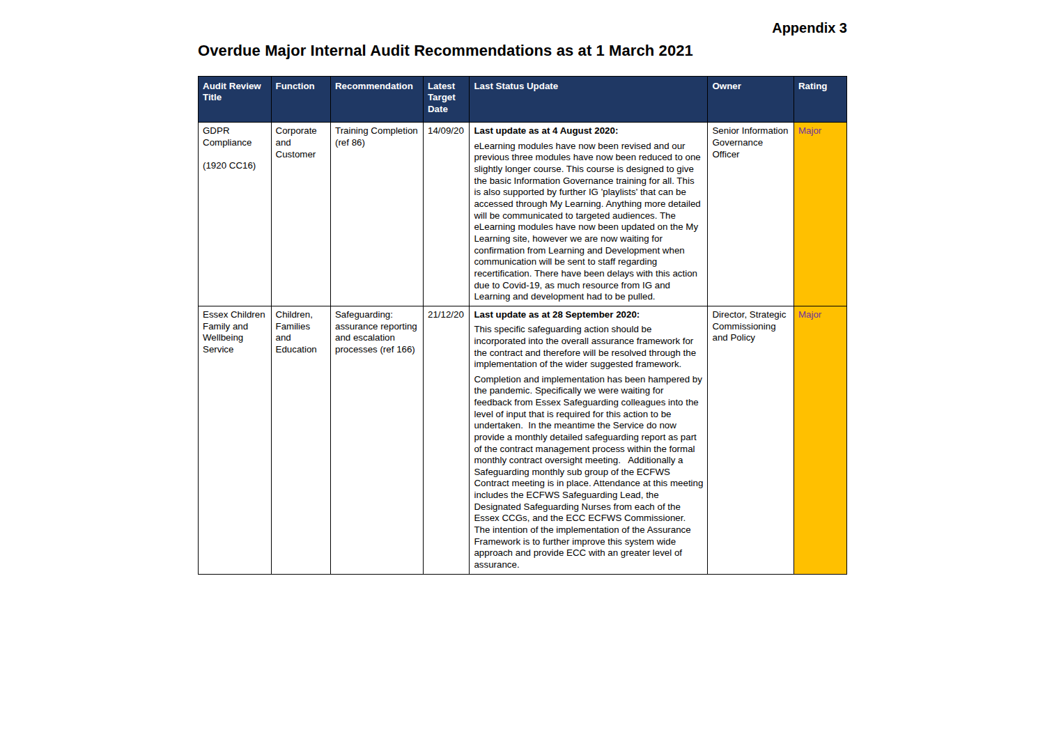Appendix 3
Overdue Major Internal Audit Recommendations as at 1 March 2021
| Audit Review Title | Function | Recommendation | Latest Target Date | Last Status Update | Owner | Rating |
| --- | --- | --- | --- | --- | --- | --- |
| GDPR Compliance (1920 CC16) | Corporate and Customer | Training Completion (ref 86) | 14/09/20 | Last update as at 4 August 2020: eLearning modules have now been revised and our previous three modules have now been reduced to one slightly longer course. This course is designed to give the basic Information Governance training for all. This is also supported by further IG 'playlists' that can be accessed through My Learning. Anything more detailed will be communicated to targeted audiences. The eLearning modules have now been updated on the My Learning site, however we are now waiting for confirmation from Learning and Development when communication will be sent to staff regarding recertification. There have been delays with this action due to Covid-19, as much resource from IG and Learning and development had to be pulled. | Senior Information Governance Officer | Major |
| Essex Children Family and Wellbeing Service | Children, Families and Education | Safeguarding: assurance reporting and escalation processes (ref 166) | 21/12/20 | Last update as at 28 September 2020: This specific safeguarding action should be incorporated into the overall assurance framework for the contract and therefore will be resolved through the implementation of the wider suggested framework. Completion and implementation has been hampered by the pandemic. Specifically we were waiting for feedback from Essex Safeguarding colleagues into the level of input that is required for this action to be undertaken. In the meantime the Service do now provide a monthly detailed safeguarding report as part of the contract management process within the formal monthly contract oversight meeting. Additionally a Safeguarding monthly sub group of the ECFWS Contract meeting is in place. Attendance at this meeting includes the ECFWS Safeguarding Lead, the Designated Safeguarding Nurses from each of the Essex CCGs, and the ECC ECFWS Commissioner. The intention of the implementation of the Assurance Framework is to further improve this system wide approach and provide ECC with an greater level of assurance. | Director, Strategic Commissioning and Policy | Major |